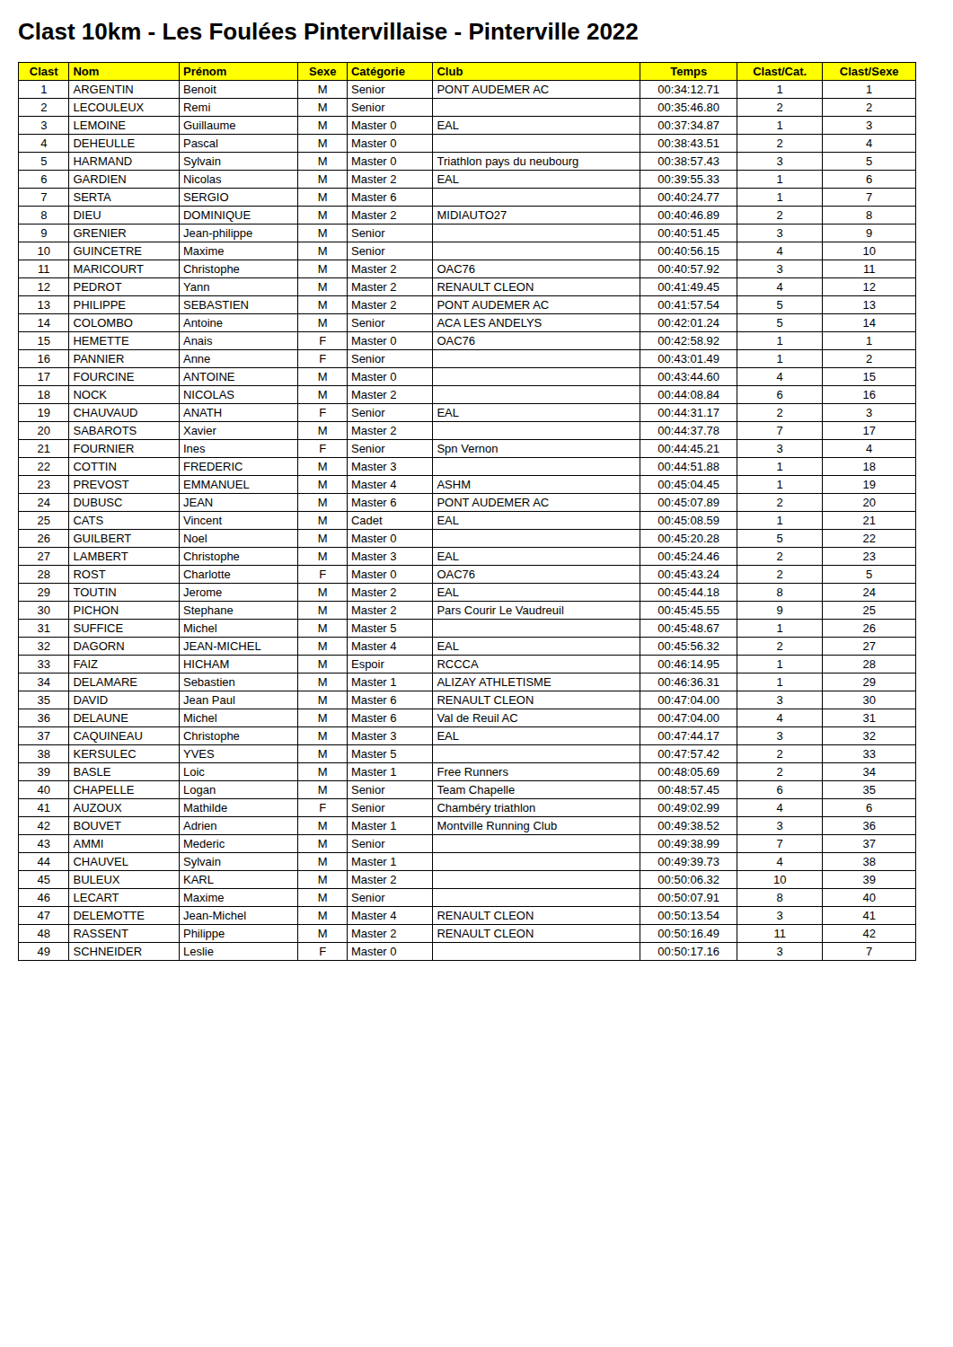Clast 10km - Les Foulées Pintervillaise - Pinterville 2022
| Clast | Nom | Prénom | Sexe | Catégorie | Club | Temps | Clast/Cat. | Clast/Sexe |
| --- | --- | --- | --- | --- | --- | --- | --- | --- |
| 1 | ARGENTIN | Benoit | M | Senior | PONT AUDEMER AC | 00:34:12.71 | 1 | 1 |
| 2 | LECOULEUX | Remi | M | Senior | | 00:35:46.80 | 2 | 2 |
| 3 | LEMOINE | Guillaume | M | Master 0 | EAL | 00:37:34.87 | 1 | 3 |
| 4 | DEHEULLE | Pascal | M | Master 0 | | 00:38:43.51 | 2 | 4 |
| 5 | HARMAND | Sylvain | M | Master 0 | Triathlon pays du neubourg | 00:38:57.43 | 3 | 5 |
| 6 | GARDIEN | Nicolas | M | Master 2 | EAL | 00:39:55.33 | 1 | 6 |
| 7 | SERTA | SERGIO | M | Master 6 | | 00:40:24.77 | 1 | 7 |
| 8 | DIEU | DOMINIQUE | M | Master 2 | MIDIAUTO27 | 00:40:46.89 | 2 | 8 |
| 9 | GRENIER | Jean-philippe | M | Senior | | 00:40:51.45 | 3 | 9 |
| 10 | GUINCETRE | Maxime | M | Senior | | 00:40:56.15 | 4 | 10 |
| 11 | MARICOURT | Christophe | M | Master 2 | OAC76 | 00:40:57.92 | 3 | 11 |
| 12 | PEDROT | Yann | M | Master 2 | RENAULT CLEON | 00:41:49.45 | 4 | 12 |
| 13 | PHILIPPE | SEBASTIEN | M | Master 2 | PONT AUDEMER AC | 00:41:57.54 | 5 | 13 |
| 14 | COLOMBO | Antoine | M | Senior | ACA LES ANDELYS | 00:42:01.24 | 5 | 14 |
| 15 | HEMETTE | Anais | F | Master 0 | OAC76 | 00:42:58.92 | 1 | 1 |
| 16 | PANNIER | Anne | F | Senior | | 00:43:01.49 | 1 | 2 |
| 17 | FOURCINE | ANTOINE | M | Master 0 | | 00:43:44.60 | 4 | 15 |
| 18 | NOCK | NICOLAS | M | Master 2 | | 00:44:08.84 | 6 | 16 |
| 19 | CHAUVAUD | ANATH | F | Senior | EAL | 00:44:31.17 | 2 | 3 |
| 20 | SABAROTS | Xavier | M | Master 2 | | 00:44:37.78 | 7 | 17 |
| 21 | FOURNIER | Ines | F | Senior | Spn Vernon | 00:44:45.21 | 3 | 4 |
| 22 | COTTIN | FREDERIC | M | Master 3 | | 00:44:51.88 | 1 | 18 |
| 23 | PREVOST | EMMANUEL | M | Master 4 | ASHM | 00:45:04.45 | 1 | 19 |
| 24 | DUBUSC | JEAN | M | Master 6 | PONT AUDEMER AC | 00:45:07.89 | 2 | 20 |
| 25 | CATS | Vincent | M | Cadet | EAL | 00:45:08.59 | 1 | 21 |
| 26 | GUILBERT | Noel | M | Master 0 | | 00:45:20.28 | 5 | 22 |
| 27 | LAMBERT | Christophe | M | Master 3 | EAL | 00:45:24.46 | 2 | 23 |
| 28 | ROST | Charlotte | F | Master 0 | OAC76 | 00:45:43.24 | 2 | 5 |
| 29 | TOUTIN | Jerome | M | Master 2 | EAL | 00:45:44.18 | 8 | 24 |
| 30 | PICHON | Stephane | M | Master 2 | Pars Courir Le Vaudreuil | 00:45:45.55 | 9 | 25 |
| 31 | SUFFICE | Michel | M | Master 5 | | 00:45:48.67 | 1 | 26 |
| 32 | DAGORN | JEAN-MICHEL | M | Master 4 | EAL | 00:45:56.32 | 2 | 27 |
| 33 | FAIZ | HICHAM | M | Espoir | RCCCA | 00:46:14.95 | 1 | 28 |
| 34 | DELAMARE | Sebastien | M | Master 1 | ALIZAY ATHLETISME | 00:46:36.31 | 1 | 29 |
| 35 | DAVID | Jean Paul | M | Master 6 | RENAULT CLEON | 00:47:04.00 | 3 | 30 |
| 36 | DELAUNE | Michel | M | Master 6 | Val de Reuil AC | 00:47:04.00 | 4 | 31 |
| 37 | CAQUINEAU | Christophe | M | Master 3 | EAL | 00:47:44.17 | 3 | 32 |
| 38 | KERSULEC | YVES | M | Master 5 | | 00:47:57.42 | 2 | 33 |
| 39 | BASLE | Loic | M | Master 1 | Free Runners | 00:48:05.69 | 2 | 34 |
| 40 | CHAPELLE | Logan | M | Senior | Team Chapelle | 00:48:57.45 | 6 | 35 |
| 41 | AUZOUX | Mathilde | F | Senior | Chambéry triathlon | 00:49:02.99 | 4 | 6 |
| 42 | BOUVET | Adrien | M | Master 1 | Montville Running Club | 00:49:38.52 | 3 | 36 |
| 43 | AMMI | Mederic | M | Senior | | 00:49:38.99 | 7 | 37 |
| 44 | CHAUVEL | Sylvain | M | Master 1 | | 00:49:39.73 | 4 | 38 |
| 45 | BULEUX | KARL | M | Master 2 | | 00:50:06.32 | 10 | 39 |
| 46 | LECART | Maxime | M | Senior | | 00:50:07.91 | 8 | 40 |
| 47 | DELEMOTTE | Jean-Michel | M | Master 4 | RENAULT CLEON | 00:50:13.54 | 3 | 41 |
| 48 | RASSENT | Philippe | M | Master 2 | RENAULT CLEON | 00:50:16.49 | 11 | 42 |
| 49 | SCHNEIDER | Leslie | F | Master 0 | | 00:50:17.16 | 3 | 7 |